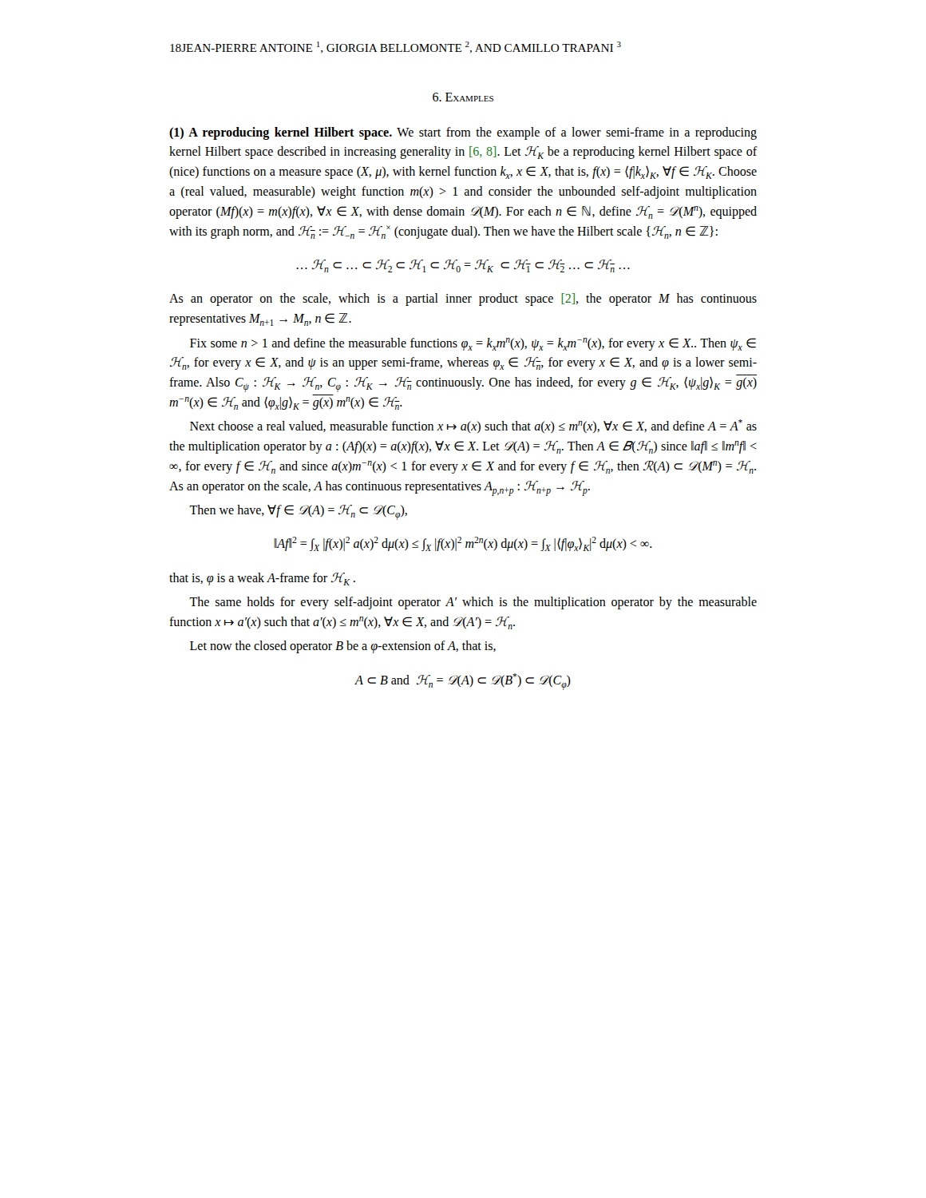18JEAN-PIERRE ANTOINE 1, GIORGIA BELLOMONTE 2, AND CAMILLO TRAPANI 3
6. Examples
(1) A reproducing kernel Hilbert space. We start from the example of a lower semi-frame in a reproducing kernel Hilbert space described in increasing generality in [6, 8]. Let ℋK be a reproducing kernel Hilbert space of (nice) functions on a measure space (X, μ), with kernel function kx, x ∈ X, that is, f(x) = ⟨f|kx⟩K, ∀f ∈ ℋK. Choose a (real valued, measurable) weight function m(x) > 1 and consider the unbounded self-adjoint multiplication operator (Mf)(x) = m(x)f(x), ∀x ∈ X, with dense domain 𝒟(M). For each n ∈ ℕ, define ℋn = 𝒟(Mn), equipped with its graph norm, and ℋn := ℋ−n = ℋn× (conjugate dual). Then we have the Hilbert scale {ℋn, n ∈ ℤ}:
… ℋn ⊂ … ⊂ ℋ2 ⊂ ℋ1 ⊂ ℋ0 = ℋK ⊂ ℋ1 ⊂ ℋ2 … ⊂ ℋn …
As an operator on the scale, which is a partial inner product space [2], the operator M has continuous representatives Mn+1 → Mn, n ∈ ℤ.
Fix some n > 1 and define the measurable functions φx = kxmn(x), ψx = kxm−n(x), for every x ∈ X.. Then ψx ∈ ℋn, for every x ∈ X, and ψ is an upper semi-frame, whereas φx ∈ ℋn, for every x ∈ X, and φ is a lower semi-frame. Also Cψ : ℋK → ℋn, Cφ : ℋK → ℋn continuously. One has indeed, for every g ∈ ℋK, ⟨ψx|g⟩K = g(x) m−n(x) ∈ ℋn and ⟨φx|g⟩K = g(x) mn(x) ∈ ℋn.
Next choose a real valued, measurable function x ↦ a(x) such that a(x) ≤ mn(x), ∀x ∈ X, and define A = A* as the multiplication operator by a : (Af)(x) = a(x)f(x), ∀x ∈ X. Let 𝒟(A) = ℋn. Then A ∈ 𝐵(ℋn) since ‖af‖ ≤ ‖mnf‖ < ∞, for every f ∈ ℋn and since a(x)m−n(x) < 1 for every x ∈ X and for every f ∈ ℋn, then ℛ(A) ⊂ 𝒟(Mn) = ℋn. As an operator on the scale, A has continuous representatives Ap,n+p : ℋn+p → ℋp.
Then we have, ∀f ∈ 𝒟(A) = ℋn ⊂ 𝒟(Cφ),
‖Af‖2 = ∫X |f(x)|2 a(x)2 dμ(x) ≤ ∫X |f(x)|2 m2n(x) dμ(x) = ∫X |⟨f|φx⟩K|2 dμ(x) < ∞.
that is, φ is a weak A-frame for ℋK .
The same holds for every self-adjoint operator A′ which is the multiplication operator by the measurable function x ↦ a′(x) such that a′(x) ≤ mn(x), ∀x ∈ X, and 𝒟(A′) = ℋn.
Let now the closed operator B be a φ-extension of A, that is,
A ⊂ B and ℋn = 𝒟(A) ⊂ 𝒟(B*) ⊂ 𝒟(Cφ)